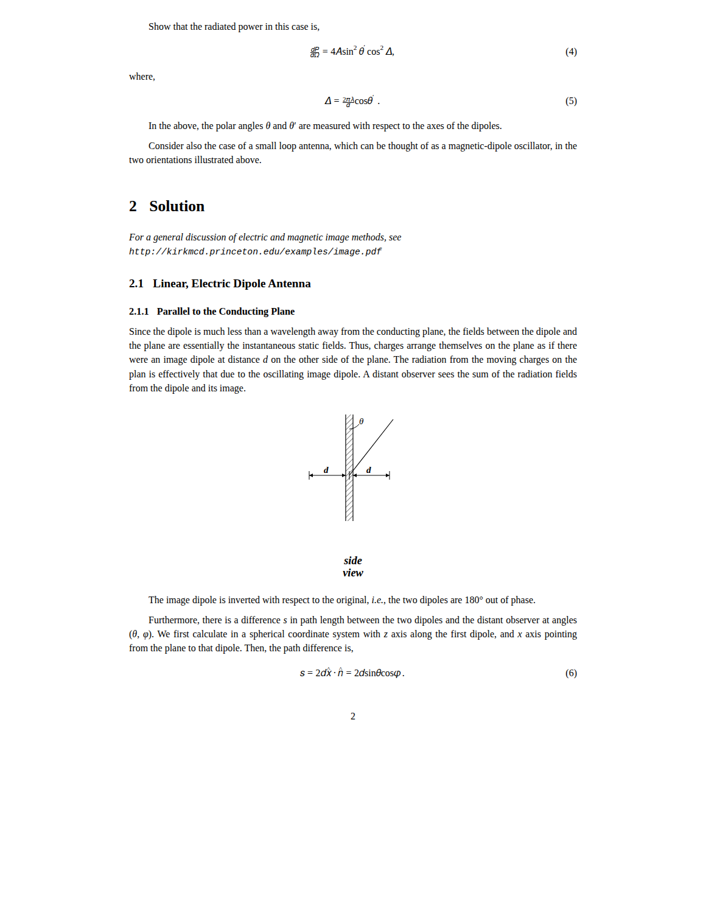Show that the radiated power in this case is,
dPdΩ = 4A sin2 θ′ cos2 Δ,
(4)
where,
Δ = 2πλd cos θ′ .
(5)
In the above, the polar angles θ and θ′ are measured with respect to the axes of the dipoles.
Consider also the case of a small loop antenna, which can be thought of as a magnetic-dipole oscillator, in the two orientations illustrated above.
2 Solution
For a general discussion of electric and magnetic image methods, see
http://kirkmcd.princeton.edu/examples/image.pdf
2.1 Linear, Electric Dipole Antenna
2.1.1 Parallel to the Conducting Plane
Since the dipole is much less than a wavelength away from the conducting plane, the fields between the dipole and the plane are essentially the instantaneous static fields. Thus, charges arrange themselves on the plane as if there were an image dipole at distance d on the other side of the plane. The radiation from the moving charges on the plan is effectively that due to the oscillating image dipole. A distant observer sees the sum of the radiation fields from the dipole and its image.
θ d d
side
view
The image dipole is inverted with respect to the original, i.e., the two dipoles are 180° out of phase.
Furthermore, there is a difference s in path length between the two dipoles and the distant observer at angles (θ, φ). We first calculate in a spherical coordinate system with z axis along the first dipole, and x axis pointing from the plane to that dipole. Then, the path difference is,
s = 2d x^ · n^ = 2d sinθ cosφ .
(6)
2